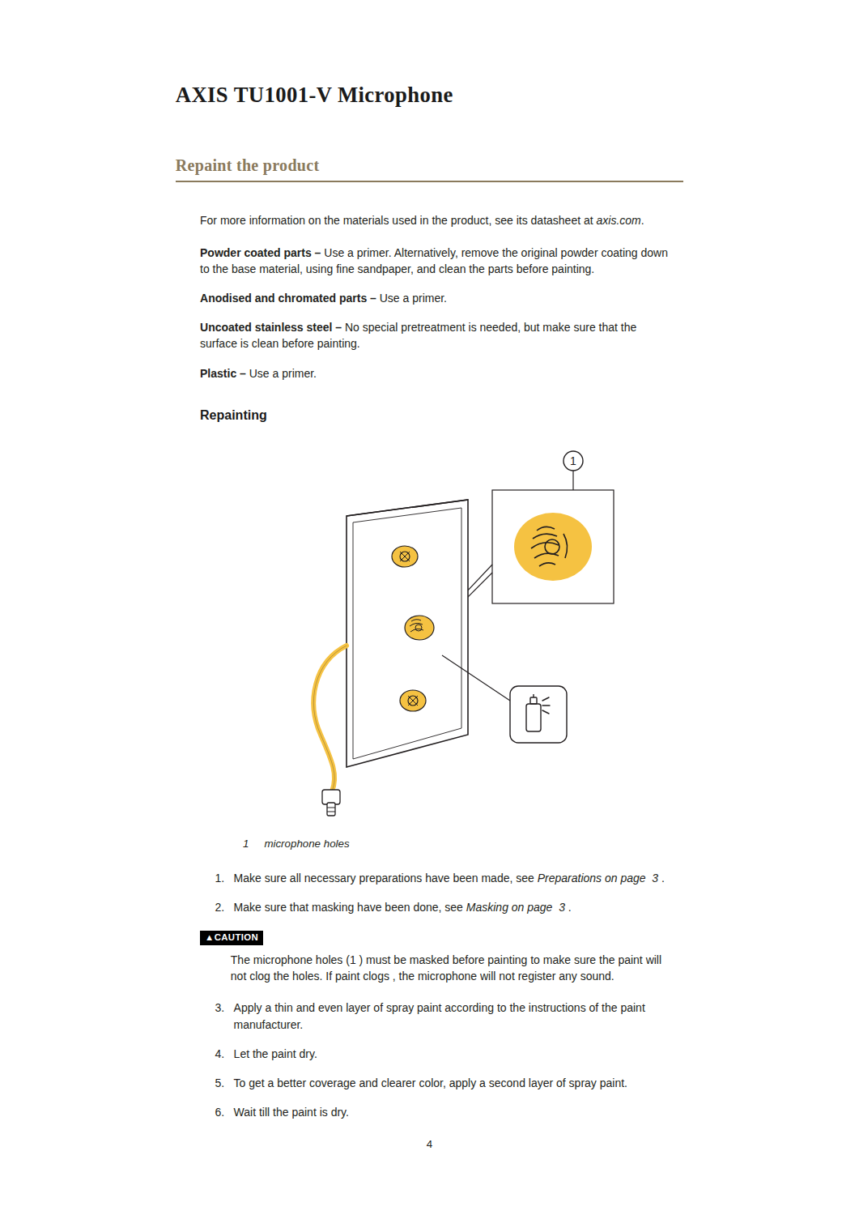AXIS TU1001-V Microphone
Repaint the product
For more information on the materials used in the product, see its datasheet at axis.com.
Powder coated parts – Use a primer. Alternatively, remove the original powder coating down to the base material, using fine sandpaper, and clean the parts before painting.
Anodised and chromated parts – Use a primer.
Uncoated stainless steel – No special pretreatment is needed, but make sure that the surface is clean before painting.
Plastic – Use a primer.
Repainting
1
1microphone holes
Make sure all necessary preparations have been made, see Preparations on page 3 .
Make sure that masking have been done, see Masking on page 3 .
▲CAUTION
The microphone holes (1 ) must be masked before painting to make sure the paint will not clog the holes. If paint clogs , the microphone will not register any sound.
Apply a thin and even layer of spray paint according to the instructions of the paint manufacturer.
Let the paint dry.
To get a better coverage and clearer color, apply a second layer of spray paint.
Wait till the paint is dry.
4